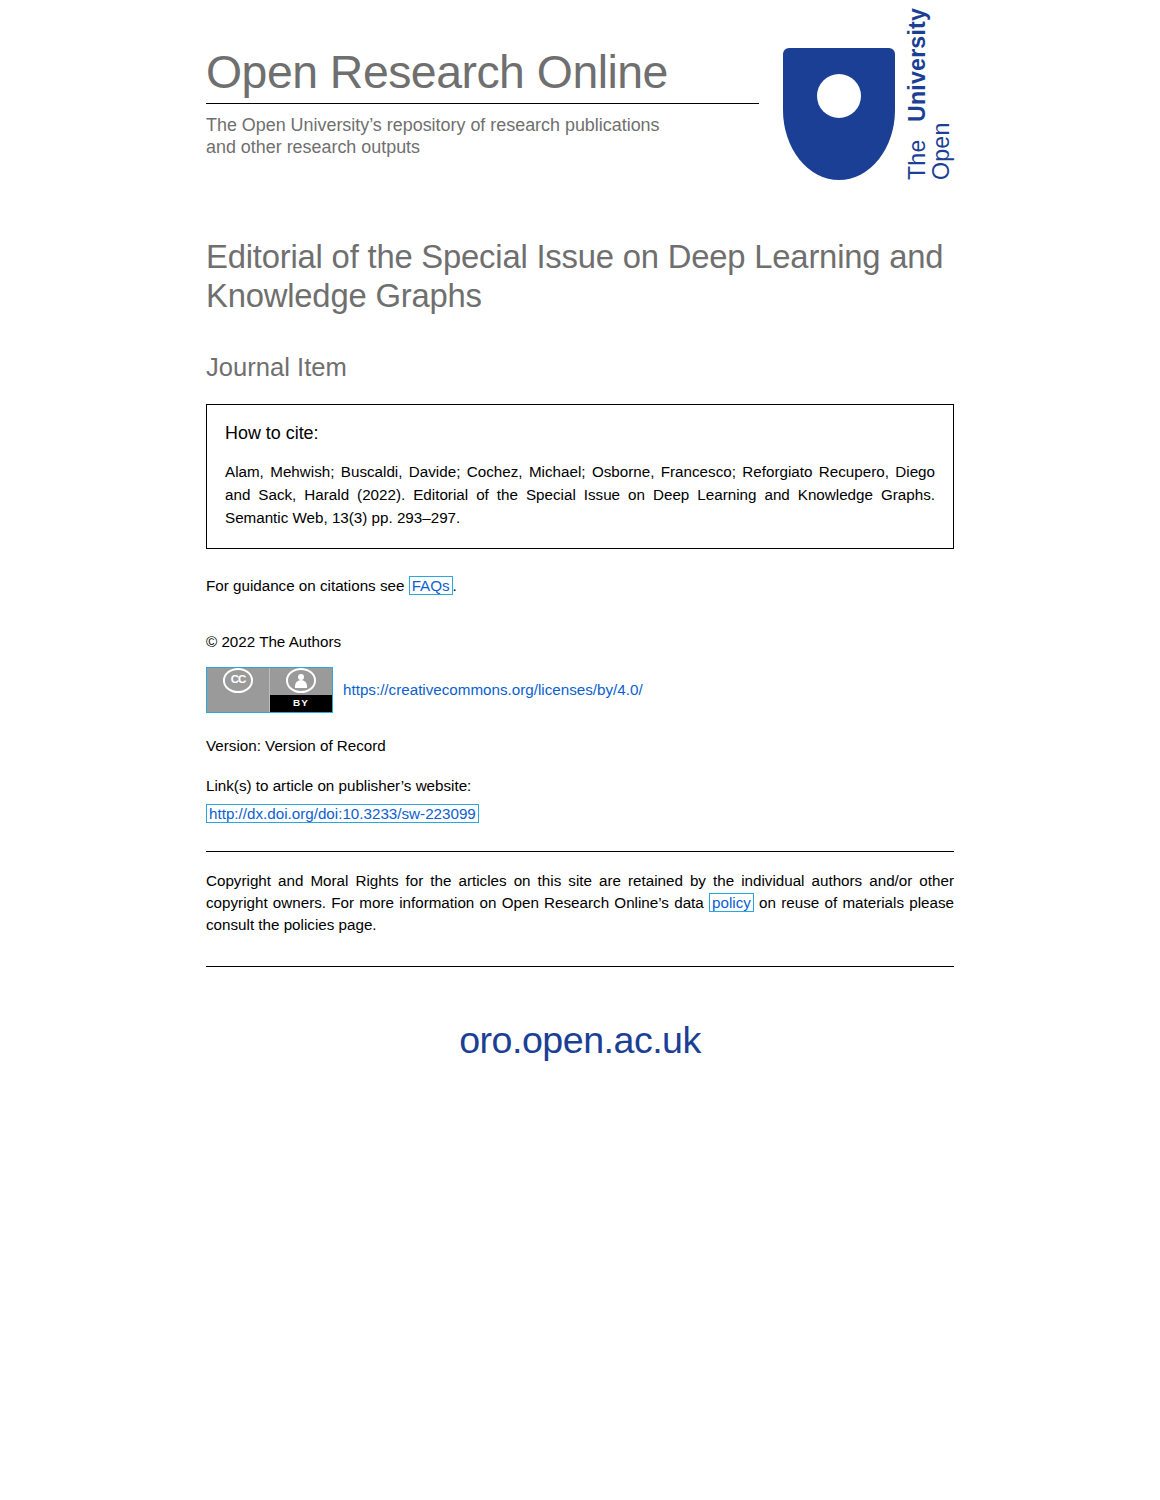Open Research Online
The Open University’s repository of research publications
and other research outputs
The Open University
Editorial of the Special Issue on Deep Learning and
Knowledge Graphs
Journal Item
How to cite:
Alam, Mehwish; Buscaldi, Davide; Cochez, Michael; Osborne, Francesco; Reforgiato Recupero, Diego and Sack, Harald (2022). Editorial of the Special Issue on Deep Learning and Knowledge Graphs. Semantic Web, 13(3) pp. 293–297.
For guidance on citations see FAQs.
© 2022 The Authors
CC BY BY https://creativecommons.org/licenses/by/4.0/
Version: Version of Record
Link(s) to article on publisher’s website:
http://dx.doi.org/doi:10.3233/sw-223099
Copyright and Moral Rights for the articles on this site are retained by the individual authors and/or other copyright owners. For more information on Open Research Online’s data policy on reuse of materials please consult the policies page.
oro.open.ac.uk